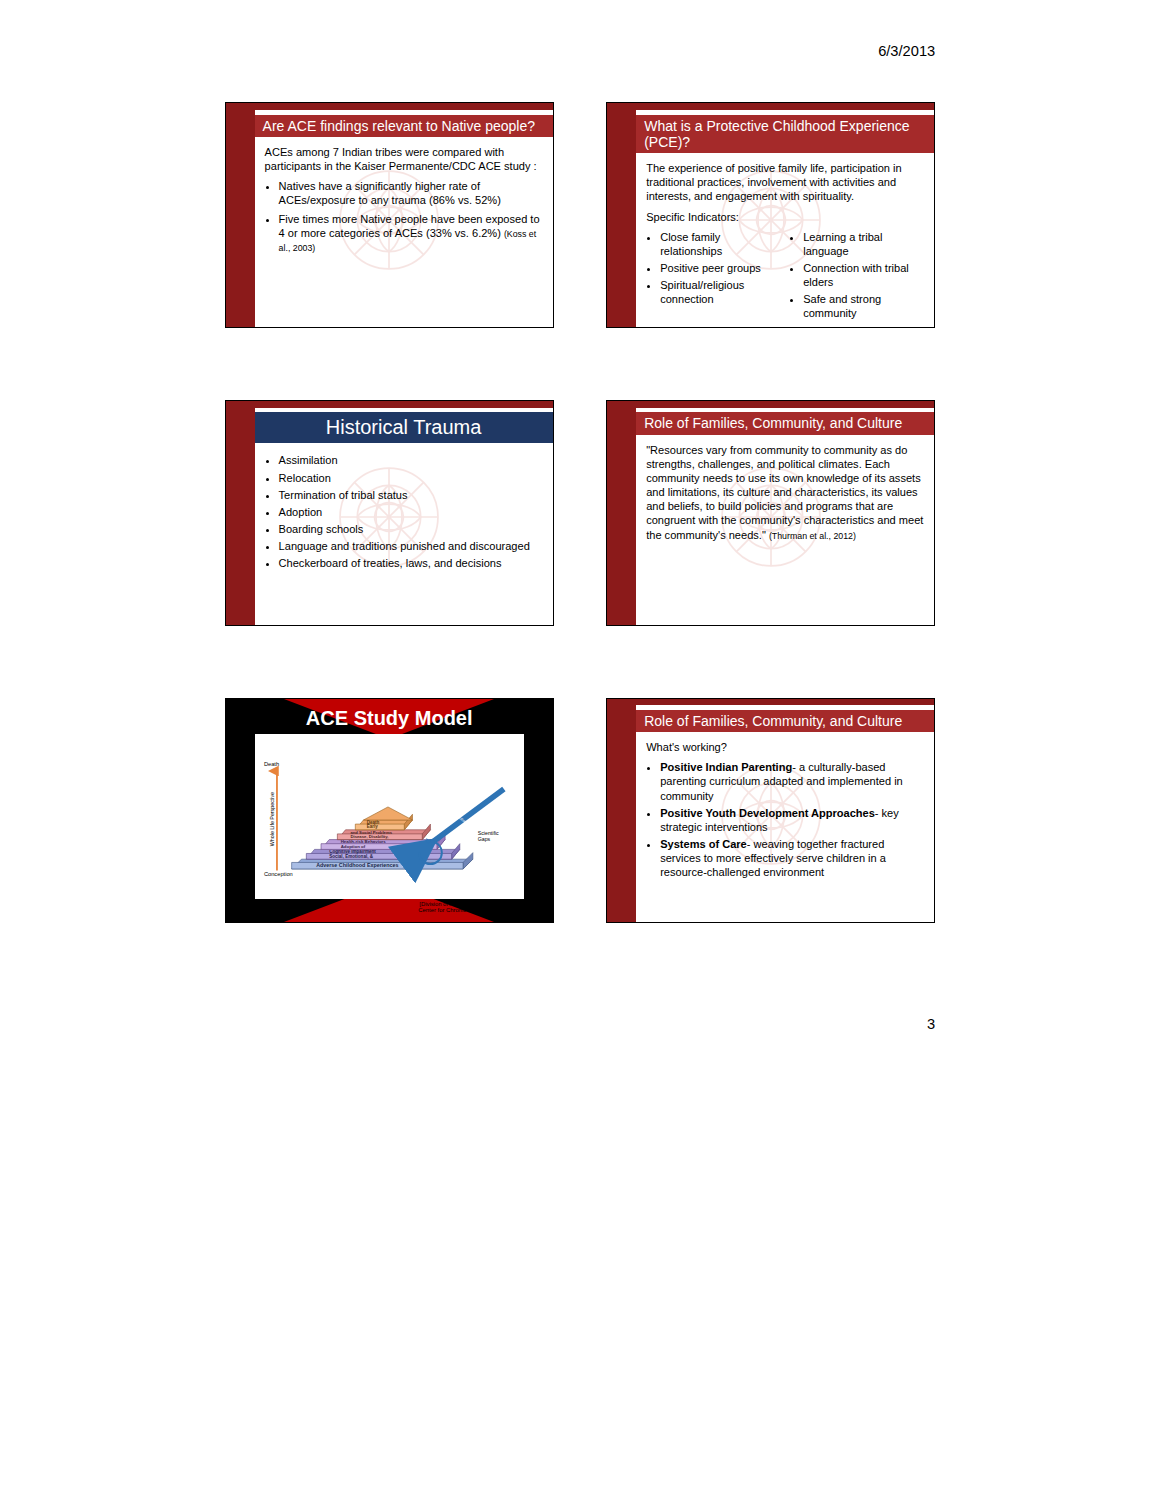6/3/2013
Are ACE findings relevant to Native people?
ACEs among 7 Indian tribes were compared with participants in the Kaiser Permanente/CDC ACE study :
Natives have a significantly higher rate of ACEs/exposure to any trauma (86% vs. 52%)
Five times more Native people have been exposed to 4 or more categories of ACEs (33% vs. 6.2%) (Koss et al., 2003)
What is a Protective Childhood Experience (PCE)?
The experience of positive family life, participation in traditional practices, involvement with activities and interests, and engagement with spirituality.
Specific Indicators:
Close family relationships
Positive peer groups
Spiritual/religious connection
Learning a tribal language
Connection with tribal elders
Safe and strong community
Historical Trauma
Assimilation
Relocation
Termination of tribal status
Adoption
Boarding schools
Language and traditions punished and discouraged
Checkerboard of treaties, laws, and decisions
Role of Families, Community, and Culture
"Resources vary from community to community as do strengths, challenges, and political climates. Each community needs to use its own knowledge of its assets and limitations, its culture and characteristics, its values and beliefs, to build policies and programs that are congruent with the community's characteristics and meet the community's needs." (Thurman et al., 2012)
ACE Study Model
Death Conception Whole Life Perspective Adverse Childhood Experiences Social, Emotional, & Cognitive Impairment Adoption of Health-risk Behaviors Disease, Disability, and Social Problems Early Death Protective Childhood Experiences Scientific Gaps
[Division of Adult and Community Health, National Center for Chronic Disease Prevention and Health Promotion, CDC, 2010]
Role of Families, Community, and Culture
What's working?
Positive Indian Parenting- a culturally-based parenting curriculum adapted and implemented in community
Positive Youth Development Approaches- key strategic interventions
Systems of Care- weaving together fractured services to more effectively serve children in a resource-challenged environment
3